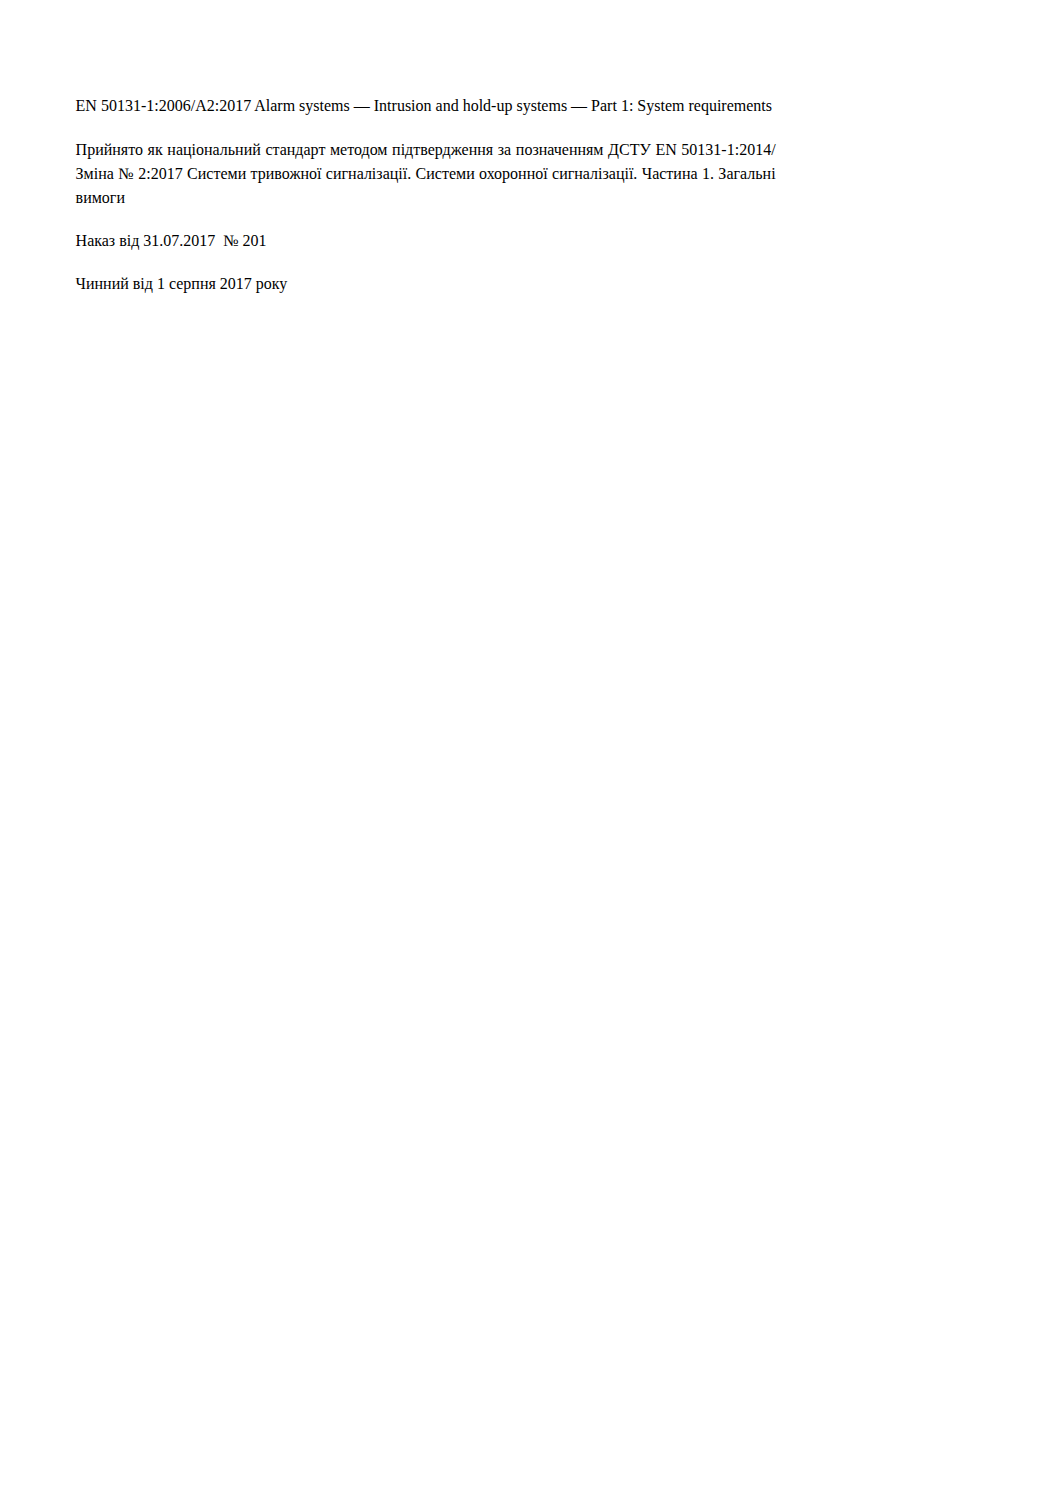EN 50131-1:2006/A2:2017 Alarm systems — Intrusion and hold-up systems — Part 1: System requirements
Прийнято як національний стандарт методом підтвердження за позначенням ДСТУ EN 50131-1:2014/Зміна № 2:2017 Системи тривожної сигналізації. Системи охоронної сигналізації. Частина 1. Загальні вимоги
Наказ від 31.07.2017 № 201
Чинний від 1 серпня 2017 року